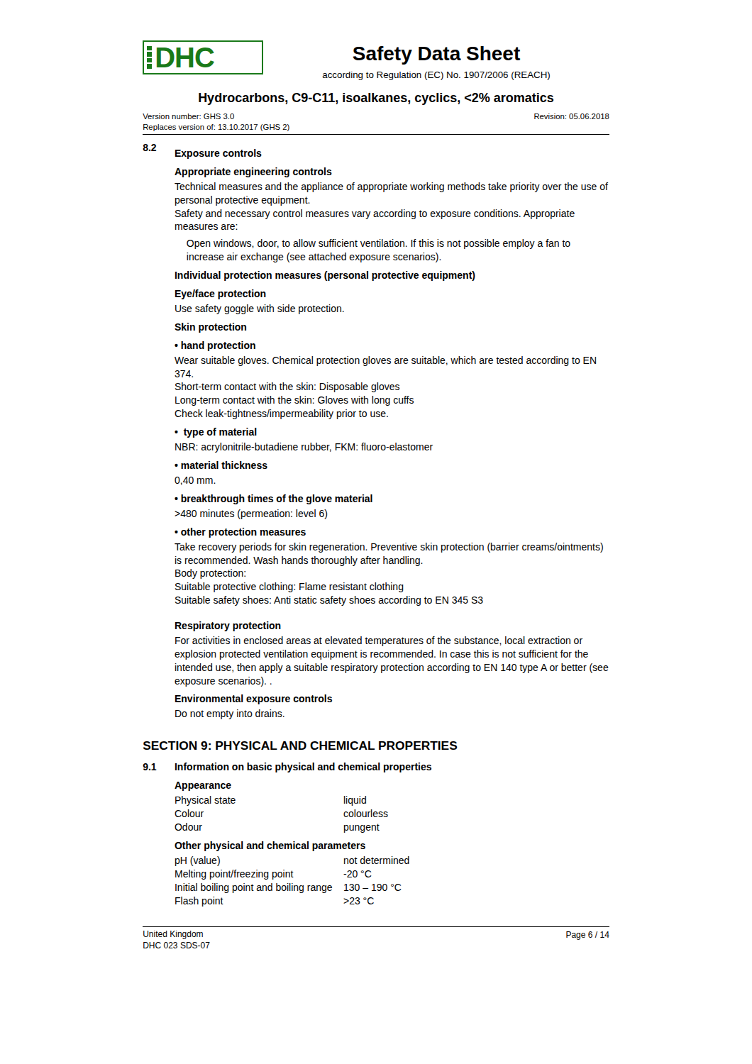DHC
Safety Data Sheet
according to Regulation (EC) No. 1907/2006 (REACH)
Hydrocarbons, C9-C11, isoalkanes, cyclics, <2% aromatics
Version number: GHS 3.0
Replaces version of: 13.10.2017 (GHS 2)
Revision: 05.06.2018
8.2
Exposure controls
Appropriate engineering controls
Technical measures and the appliance of appropriate working methods take priority over the use of personal protective equipment.
Safety and necessary control measures vary according to exposure conditions. Appropriate measures are:
Open windows, door, to allow sufficient ventilation. If this is not possible employ a fan to increase air exchange (see attached exposure scenarios).
Individual protection measures (personal protective equipment)
Eye/face protection
Use safety goggle with side protection.
Skin protection
• hand protection
Wear suitable gloves. Chemical protection gloves are suitable, which are tested according to EN 374.
Short-term contact with the skin: Disposable gloves
Long-term contact with the skin: Gloves with long cuffs
Check leak-tightness/impermeability prior to use.
• type of material
NBR: acrylonitrile-butadiene rubber, FKM: fluoro-elastomer
• material thickness
0,40 mm.
• breakthrough times of the glove material
>480 minutes (permeation: level 6)
• other protection measures
Take recovery periods for skin regeneration. Preventive skin protection (barrier creams/ointments) is recommended. Wash hands thoroughly after handling.
Body protection:
Suitable protective clothing: Flame resistant clothing
Suitable safety shoes: Anti static safety shoes according to EN 345 S3
Respiratory protection
For activities in enclosed areas at elevated temperatures of the substance, local extraction or explosion protected ventilation equipment is recommended. In case this is not sufficient for the intended use, then apply a suitable respiratory protection according to EN 140 type A or better (see exposure scenarios). .
Environmental exposure controls
Do not empty into drains.
SECTION 9: PHYSICAL AND CHEMICAL PROPERTIES
9.1
Information on basic physical and chemical properties
Appearance
Physical state
liquid
Colour
colourless
Odour
pungent
Other physical and chemical parameters
pH (value)
not determined
Melting point/freezing point
-20 °C
Initial boiling point and boiling range
130 – 190 °C
Flash point
>23 °C
United Kingdom
DHC 023 SDS-07
Page 6 / 14